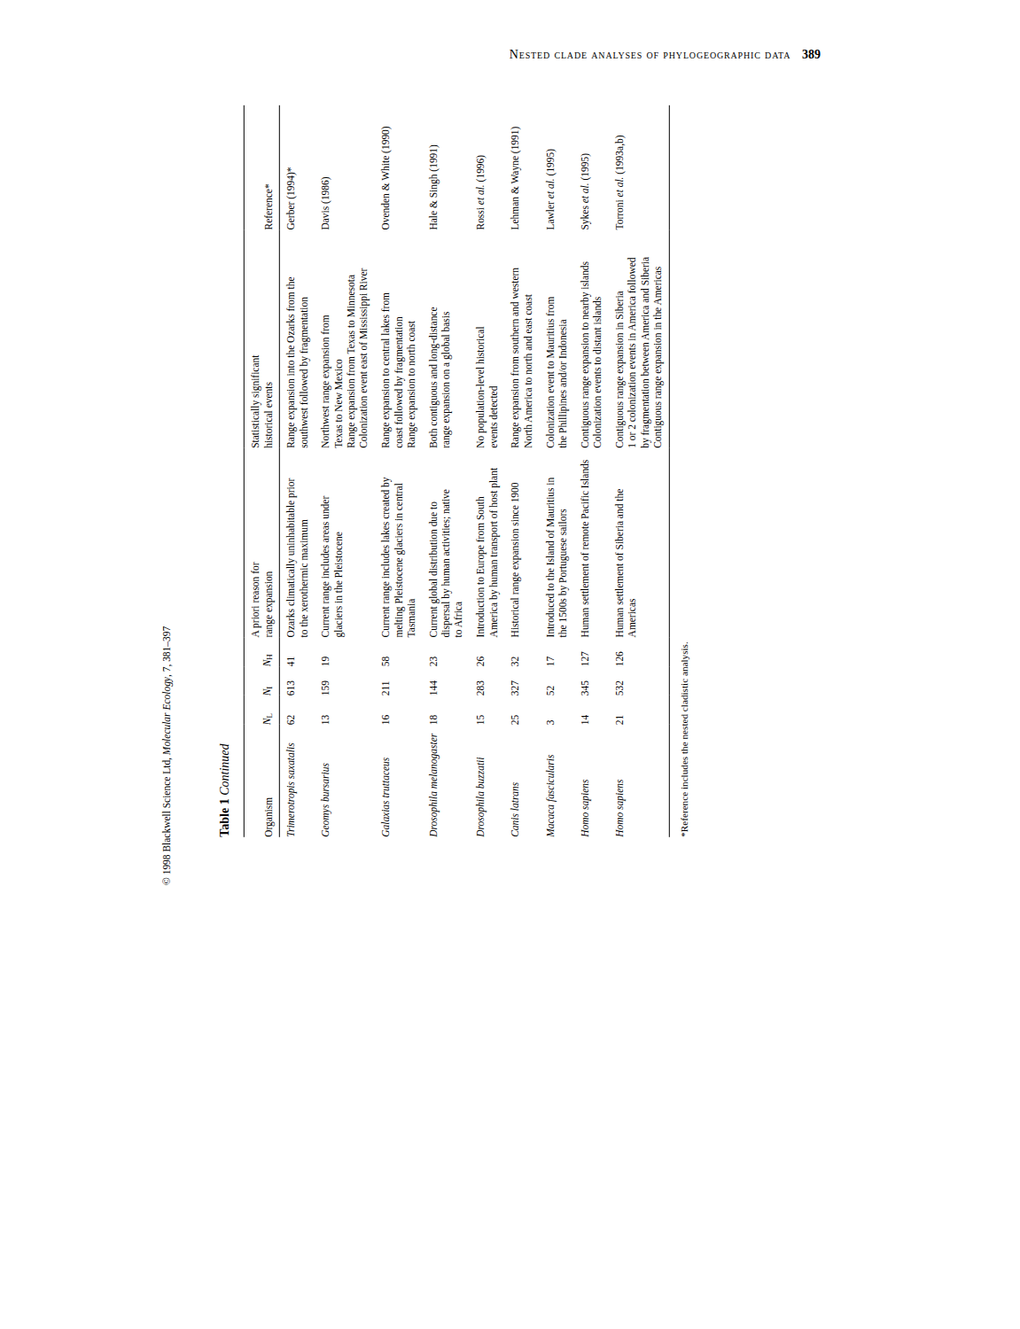Nested clade analyses of phylogeographic data389
Table 1 Continued
| Organism | N L | N I | N H | A priori reason for range expansion | Statistically significant historical events | Reference* |
| --- | --- | --- | --- | --- | --- | --- |
| Trimerotropis saxatalis | 62 | 613 | 41 | Ozarks climatically uninhabitable prior to the xerothermic maximum | Range expansion into the Ozarks from the southwest followed by fragmentation | Gerber (1994)* |
| Geomys bursarius | 13 | 159 | 19 | Current range includes areas under glaciers in the Pleistocene | Northwest range expansion from Texas to New Mexico Range expansion from Texas to Minnesota Colonization event east of Mississippi River | Davis (1986) |
| Galaxias truttaceus | 16 | 211 | 58 | Current range includes lakes created by melting Pleistocene glaciers in central Tasmania | Range expansion to central lakes from coast followed by fragmentation Range expansion to north coast | Ovenden & White (1990) |
| Drosophila melanogaster | 18 | 144 | 23 | Current global distribution due to dispersal by human activities; native to Africa | Both contiguous and long-distance range expansion on a global basis | Hale & Singh (1991) |
| Drosophila buzzatii | 15 | 283 | 26 | Introduction to Europe from South America by human transport of host plant | No population-level historical events detected | Rossi et al. (1996) |
| Canis latrans | 25 | 327 | 32 | Historical range expansion since 1900 | Range expansion from southern and western North America to north and east coast | Lehman & Wayne (1991) |
| Macaca fascicularis | 3 | 52 | 17 | Introduced to the Island of Mauritius in the 1500s by Portuguese sailors | Colonization event to Mauritius from the Phillipines and/or Indonesia | Lawler et al. (1995) |
| Homo sapiens | 14 | 345 | 127 | Human settlement of remote Pacific Islands | Contiguous range expansion to nearby islands Colonization events to distant islands | Sykes et al. (1995) |
| Homo sapiens | 21 | 532 | 126 | Human settlement of Siberia and the Americas | Contiguous range expansion in Siberia 1 or 2 colonization events in America followed by fragmentation between America and Siberia Contiguous range expansion in the Americas | Torroni et al. (1993a,b) |
*Reference includes the nested cladistic analysis.
© 1998 Blackwell Science Ltd, Molecular Ecology, 7, 381–397